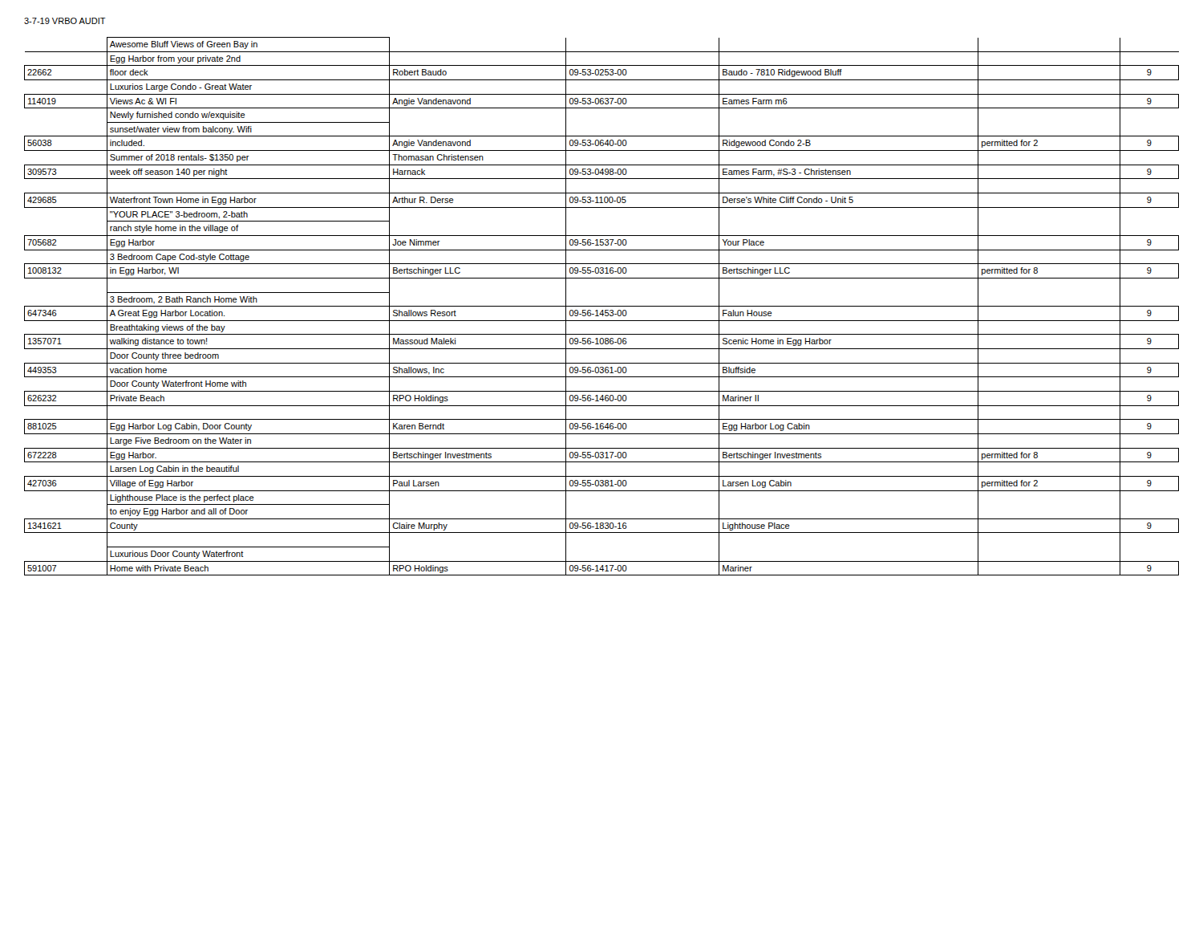3-7-19 VRBO AUDIT
| | Awesome Bluff Views of Green Bay in | | | | | |
| | Egg Harbor from your private 2nd | | | | | |
| 22662 | floor deck | Robert Baudo | 09-53-0253-00 | Baudo - 7810 Ridgewood Bluff | | 9 |
| | Luxurios Large Condo - Great Water | | | | | |
| 114019 | Views Ac & WI FI | Angie Vandenavond | 09-53-0637-00 | Eames Farm m6 | | 9 |
| | Newly furnished condo w/exquisite | | | | | |
| | sunset/water view from balcony. Wifi | | | | | |
| 56038 | included. | Angie Vandenavond | 09-53-0640-00 | Ridgewood Condo 2-B | permitted for 2 | 9 |
| | Summer of 2018 rentals- $1350 per | Thomasan Christensen | | | | |
| 309573 | week off season 140 per night | Harnack | 09-53-0498-00 | Eames Farm, #S-3 - Christensen | | 9 |
| 429685 | Waterfront Town Home in Egg Harbor | Arthur R. Derse | 09-53-1100-05 | Derse's White Cliff Condo - Unit 5 | | 9 |
| | "YOUR PLACE" 3-bedroom, 2-bath | | | | | |
| | ranch style home in the village of | | | | | |
| 705682 | Egg Harbor | Joe Nimmer | 09-56-1537-00 | Your Place | | 9 |
| | 3 Bedroom Cape Cod-style Cottage | | | | | |
| 1008132 | in Egg Harbor, WI | Bertschinger LLC | 09-55-0316-00 | Bertschinger LLC | permitted for 8 | 9 |
| | 3 Bedroom, 2 Bath Ranch Home With | | | | | |
| 647346 | A Great Egg Harbor Location. | Shallows Resort | 09-56-1453-00 | Falun House | | 9 |
| | Breathtaking views of the bay | | | | | |
| 1357071 | walking distance to town! | Massoud Maleki | 09-56-1086-06 | Scenic Home in Egg Harbor | | 9 |
| | Door County three bedroom | | | | | |
| 449353 | vacation home | Shallows, Inc | 09-56-0361-00 | Bluffside | | 9 |
| | Door County Waterfront Home with | | | | | |
| 626232 | Private Beach | RPO Holdings | 09-56-1460-00 | Mariner II | | 9 |
| 881025 | Egg Harbor Log Cabin, Door County | Karen Berndt | 09-56-1646-00 | Egg Harbor Log Cabin | | 9 |
| | Large Five Bedroom on the Water in | | | | | |
| 672228 | Egg Harbor. | Bertschinger Investments | 09-55-0317-00 | Bertschinger Investments | permitted for 8 | 9 |
| | Larsen Log Cabin in the beautiful | | | | | |
| 427036 | Village of Egg Harbor | Paul Larsen | 09-55-0381-00 | Larsen Log Cabin | permitted for 2 | 9 |
| | Lighthouse Place is the perfect place | | | | | |
| | to enjoy Egg Harbor and all of Door | | | | | |
| 1341621 | County | Claire Murphy | 09-56-1830-16 | Lighthouse Place | | 9 |
| | Luxurious Door County Waterfront | | | | | |
| 591007 | Home with Private Beach | RPO Holdings | 09-56-1417-00 | Mariner | | 9 |